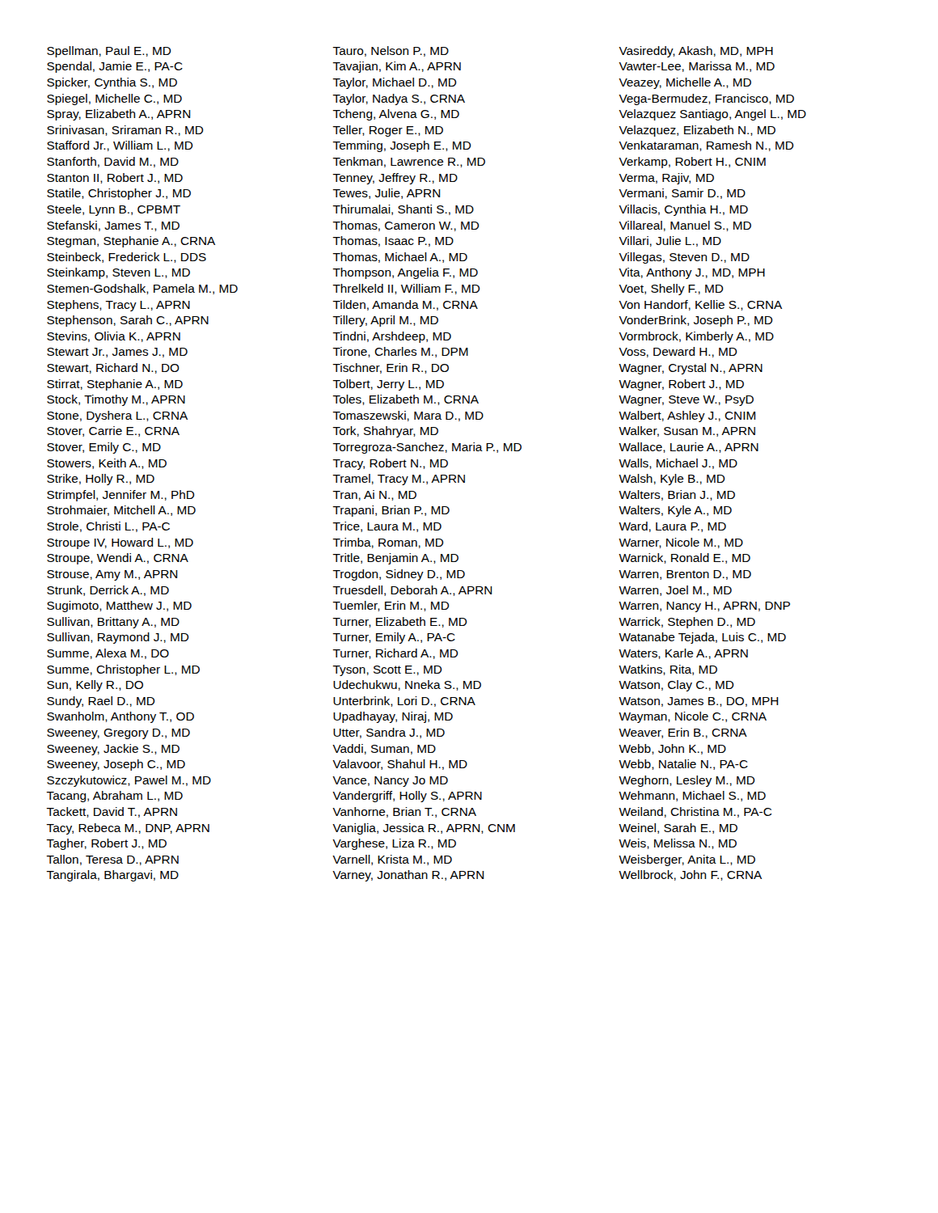Spellman, Paul E., MD
Spendal, Jamie E., PA-C
Spicker, Cynthia S., MD
Spiegel, Michelle C., MD
Spray, Elizabeth A., APRN
Srinivasan, Sriraman R., MD
Stafford Jr., William L., MD
Stanforth, David M., MD
Stanton II, Robert J., MD
Statile, Christopher J., MD
Steele, Lynn B., CPBMT
Stefanski, James T., MD
Stegman, Stephanie A., CRNA
Steinbeck, Frederick L., DDS
Steinkamp, Steven L., MD
Stemen-Godshalk, Pamela M., MD
Stephens, Tracy L., APRN
Stephenson, Sarah C., APRN
Stevins, Olivia K., APRN
Stewart Jr., James J., MD
Stewart, Richard N., DO
Stirrat, Stephanie A., MD
Stock, Timothy M., APRN
Stone, Dyshera L., CRNA
Stover, Carrie E., CRNA
Stover, Emily C., MD
Stowers, Keith A., MD
Strike, Holly R., MD
Strimpfel, Jennifer M., PhD
Strohmaier, Mitchell A., MD
Strole, Christi L., PA-C
Stroupe IV, Howard L., MD
Stroupe, Wendi A., CRNA
Strouse, Amy M., APRN
Strunk, Derrick A., MD
Sugimoto, Matthew J., MD
Sullivan, Brittany A., MD
Sullivan, Raymond J., MD
Summe, Alexa M., DO
Summe, Christopher L., MD
Sun, Kelly R., DO
Sundy, Rael D., MD
Swanholm, Anthony T., OD
Sweeney, Gregory D., MD
Sweeney, Jackie S., MD
Sweeney, Joseph C., MD
Szczykutowicz, Pawel M., MD
Tacang, Abraham L., MD
Tackett, David T., APRN
Tacy, Rebeca M., DNP, APRN
Tagher, Robert J., MD
Tallon, Teresa D., APRN
Tangirala, Bhargavi, MD
Tauro, Nelson P., MD
Tavajian, Kim A., APRN
Taylor, Michael D., MD
Taylor, Nadya S., CRNA
Tcheng, Alvena G., MD
Teller, Roger E., MD
Temming, Joseph E., MD
Tenkman, Lawrence R., MD
Tenney, Jeffrey R., MD
Tewes, Julie, APRN
Thirumalai, Shanti S., MD
Thomas, Cameron W., MD
Thomas, Isaac P., MD
Thomas, Michael A., MD
Thompson, Angelia F., MD
Threlkeld II, William F., MD
Tilden, Amanda M., CRNA
Tillery, April M., MD
Tindni, Arshdeep, MD
Tirone, Charles M., DPM
Tischner, Erin R., DO
Tolbert, Jerry L., MD
Toles, Elizabeth M., CRNA
Tomaszewski, Mara D., MD
Tork, Shahryar, MD
Torregroza-Sanchez, Maria P., MD
Tracy, Robert N., MD
Tramel, Tracy M., APRN
Tran, Ai N., MD
Trapani, Brian P., MD
Trice, Laura M., MD
Trimba, Roman, MD
Tritle, Benjamin A., MD
Trogdon, Sidney D., MD
Truesdell, Deborah A., APRN
Tuemler, Erin M., MD
Turner, Elizabeth E., MD
Turner, Emily A., PA-C
Turner, Richard A., MD
Tyson, Scott E., MD
Udechukwu, Nneka S., MD
Unterbrink, Lori D., CRNA
Upadhayay, Niraj, MD
Utter, Sandra J., MD
Vaddi, Suman, MD
Valavoor, Shahul H., MD
Vance, Nancy Jo MD
Vandergriff, Holly S., APRN
Vanhorne, Brian T., CRNA
Vaniglia, Jessica R., APRN, CNM
Varghese, Liza R., MD
Varnell, Krista M., MD
Varney, Jonathan R., APRN
Vasireddy, Akash, MD, MPH
Vawter-Lee, Marissa M., MD
Veazey, Michelle A., MD
Vega-Bermudez, Francisco, MD
Velazquez Santiago, Angel L., MD
Velazquez, Elizabeth N., MD
Venkataraman, Ramesh N., MD
Verkamp, Robert H., CNIM
Verma, Rajiv, MD
Vermani, Samir D., MD
Villacis, Cynthia H., MD
Villareal, Manuel S., MD
Villari, Julie L., MD
Villegas, Steven D., MD
Vita, Anthony J., MD, MPH
Voet, Shelly F., MD
Von Handorf, Kellie S., CRNA
VonderBrink, Joseph P., MD
Vormbrock, Kimberly A., MD
Voss, Deward H., MD
Wagner, Crystal N., APRN
Wagner, Robert J., MD
Wagner, Steve W., PsyD
Walbert, Ashley J., CNIM
Walker, Susan M., APRN
Wallace, Laurie A., APRN
Walls, Michael J., MD
Walsh, Kyle B., MD
Walters, Brian J., MD
Walters, Kyle A., MD
Ward, Laura P., MD
Warner, Nicole M., MD
Warnick, Ronald E., MD
Warren, Brenton D., MD
Warren, Joel M., MD
Warren, Nancy H., APRN, DNP
Warrick, Stephen D., MD
Watanabe Tejada, Luis C., MD
Waters, Karle A., APRN
Watkins, Rita, MD
Watson, Clay C., MD
Watson, James B., DO, MPH
Wayman, Nicole C., CRNA
Weaver, Erin B., CRNA
Webb, John K., MD
Webb, Natalie N., PA-C
Weghorn, Lesley M., MD
Wehmann, Michael S., MD
Weiland, Christina M., PA-C
Weinel, Sarah E., MD
Weis, Melissa N., MD
Weisberger, Anita L., MD
Wellbrock, John F., CRNA